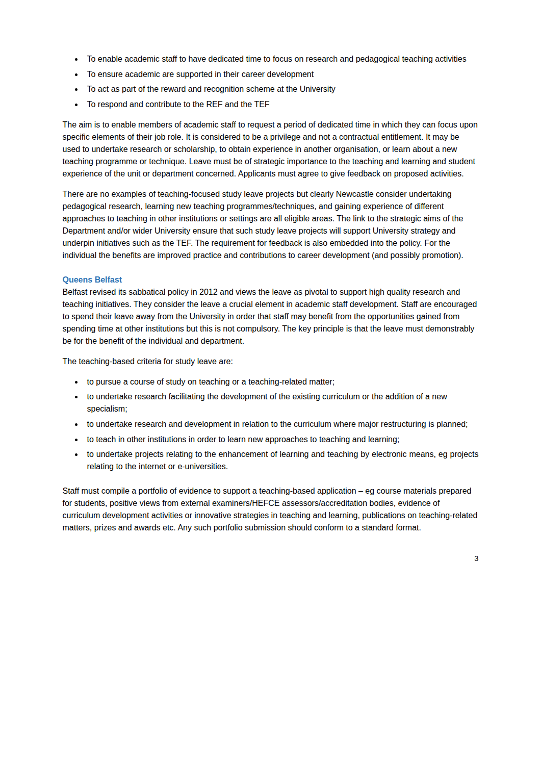To enable academic staff to have dedicated time to focus on research and pedagogical teaching activities
To ensure academic are supported in their career development
To act as part of the reward and recognition scheme at the University
To respond and contribute to the REF and the TEF
The aim is to enable members of academic staff to request a period of dedicated time in which they can focus upon specific elements of their job role. It is considered to be a privilege and not a contractual entitlement. It may be used to undertake research or scholarship, to obtain experience in another organisation, or learn about a new teaching programme or technique. Leave must be of strategic importance to the teaching and learning and student experience of the unit or department concerned. Applicants must agree to give feedback on proposed activities.
There are no examples of teaching-focused study leave projects but clearly Newcastle consider undertaking pedagogical research, learning new teaching programmes/techniques, and gaining experience of different approaches to teaching in other institutions or settings are all eligible areas. The link to the strategic aims of the Department and/or wider University ensure that such study leave projects will support University strategy and underpin initiatives such as the TEF. The requirement for feedback is also embedded into the policy. For the individual the benefits are improved practice and contributions to career development (and possibly promotion).
Queens Belfast
Belfast revised its sabbatical policy in 2012 and views the leave as pivotal to support high quality research and teaching initiatives. They consider the leave a crucial element in academic staff development. Staff are encouraged to spend their leave away from the University in order that staff may benefit from the opportunities gained from spending time at other institutions but this is not compulsory. The key principle is that the leave must demonstrably be for the benefit of the individual and department.
The teaching-based criteria for study leave are:
to pursue a course of study on teaching or a teaching-related matter;
to undertake research facilitating the development of the existing curriculum or the addition of a new specialism;
to undertake research and development in relation to the curriculum where major restructuring is planned;
to teach in other institutions in order to learn new approaches to teaching and learning;
to undertake projects relating to the enhancement of learning and teaching by electronic means, eg projects relating to the internet or e-universities.
Staff must compile a portfolio of evidence to support a teaching-based application – eg course materials prepared for students, positive views from external examiners/HEFCE assessors/accreditation bodies, evidence of curriculum development activities or innovative strategies in teaching and learning, publications on teaching-related matters, prizes and awards etc. Any such portfolio submission should conform to a standard format.
3